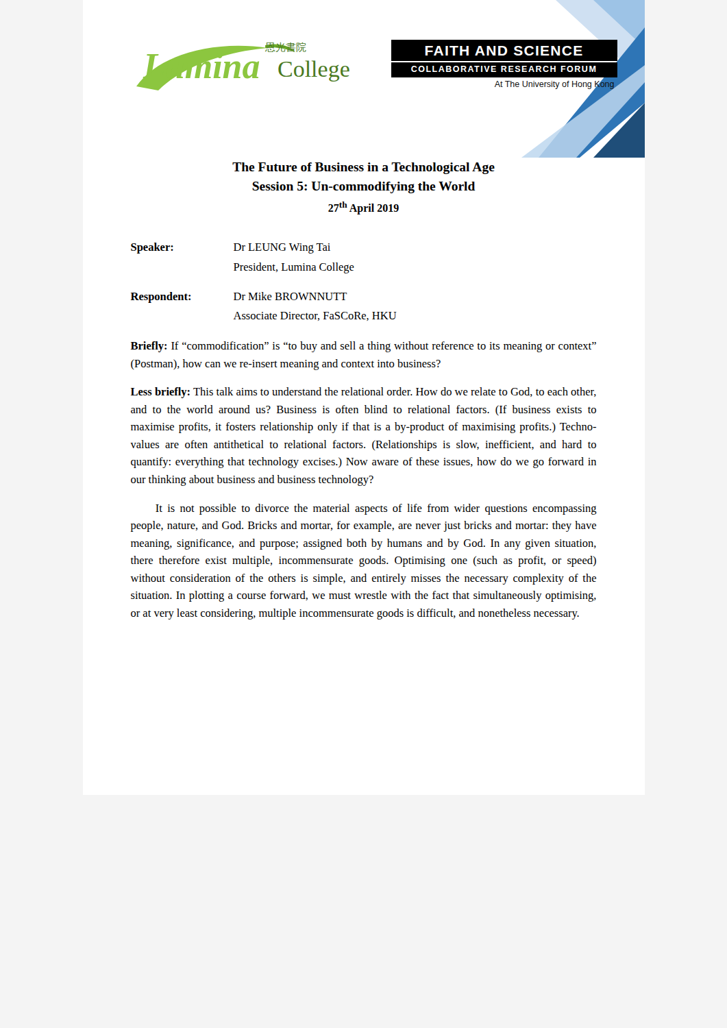Lumina College Lumina 恩光書院 College
FAITH AND SCIENCE
COLLABORATIVE RESEARCH FORUM
At The University of Hong Kong
The Future of Business in a Technological Age
Session 5: Un-commodifying the World 27th April 2019
Speaker:
Dr LEUNG Wing Tai
President, Lumina College
Respondent:
Dr Mike BROWNNUTT
Associate Director, FaSCoRe, HKU
Briefly: If “commodification” is “to buy and sell a thing without reference to its meaning or context” (Postman), how can we re-insert meaning and context into business?
Less briefly: This talk aims to understand the relational order. How do we relate to God, to each other, and to the world around us? Business is often blind to relational factors. (If business exists to maximise profits, it fosters relationship only if that is a by-product of maximising profits.) Techno-values are often antithetical to relational factors. (Relationships is slow, inefficient, and hard to quantify: everything that technology excises.) Now aware of these issues, how do we go forward in our thinking about business and business technology?
It is not possible to divorce the material aspects of life from wider questions encompassing people, nature, and God. Bricks and mortar, for example, are never just bricks and mortar: they have meaning, significance, and purpose; assigned both by humans and by God. In any given situation, there therefore exist multiple, incommensurate goods. Optimising one (such as profit, or speed) without consideration of the others is simple, and entirely misses the necessary complexity of the situation. In plotting a course forward, we must wrestle with the fact that simultaneously optimising, or at very least considering, multiple incommensurate goods is difficult, and nonetheless necessary.